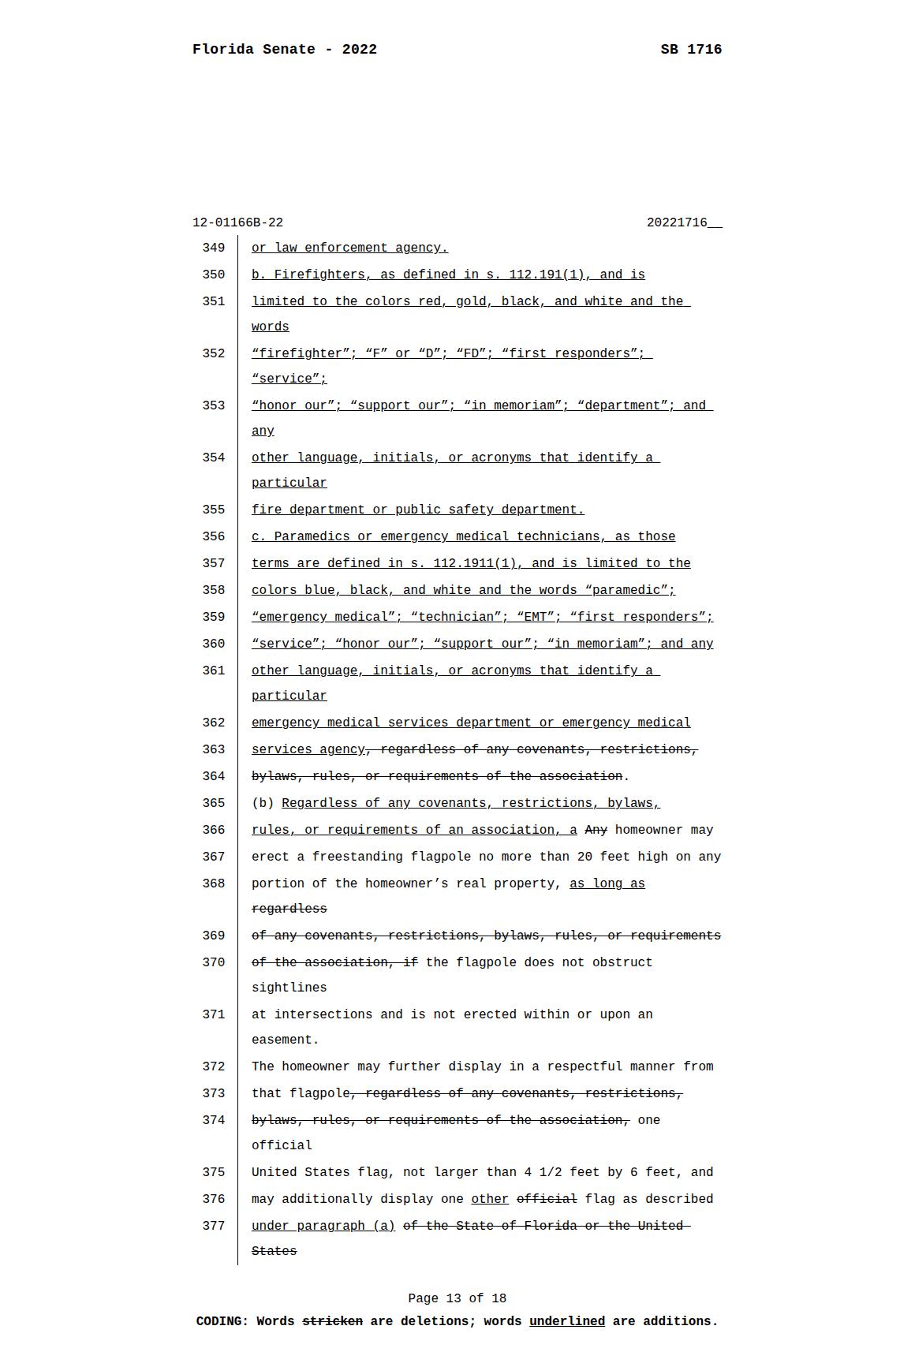Florida Senate - 2022 SB 1716
12-01166B-22 20221716__
| 349 | or law enforcement agency. |
| 350 | b. Firefighters, as defined in s. 112.191(1), and is |
| 351 | limited to the colors red, gold, black, and white and the words |
| 352 | “firefighter”; “F” or “D”; “FD”; “first responders”; “service”; |
| 353 | “honor our”; “support our”; “in memoriam”; “department”; and any |
| 354 | other language, initials, or acronyms that identify a particular |
| 355 | fire department or public safety department. |
| 356 | c. Paramedics or emergency medical technicians, as those |
| 357 | terms are defined in s. 112.1911(1), and is limited to the |
| 358 | colors blue, black, and white and the words “paramedic”; |
| 359 | “emergency medical”; “technician”; “EMT”; “first responders”; |
| 360 | “service”; “honor our”; “support our”; “in memoriam”; and any |
| 361 | other language, initials, or acronyms that identify a particular |
| 362 | emergency medical services department or emergency medical |
| 363 | services agency , regardless of any covenants, restrictions, |
| 364 | bylaws, rules, or requirements of the association . |
| 365 | (b) Regardless of any covenants, restrictions, bylaws, |
| 366 | rules, or requirements of an association, a Any homeowner may |
| 367 | erect a freestanding flagpole no more than 20 feet high on any |
| 368 | portion of the homeowner’s real property, as long as regardless |
| 369 | of any covenants, restrictions, bylaws, rules, or requirements |
| 370 | of the association, if the flagpole does not obstruct sightlines |
| 371 | at intersections and is not erected within or upon an easement. |
| 372 | The homeowner may further display in a respectful manner from |
| 373 | that flagpole , regardless of any covenants, restrictions, |
| 374 | bylaws, rules, or requirements of the association, one official |
| 375 | United States flag, not larger than 4 1/2 feet by 6 feet, and |
| 376 | may additionally display one other official flag as described |
| 377 | under paragraph (a) of the State of Florida or the United States |
Page 13 of 18
CODING: Words stricken are deletions; words underlined are additions.